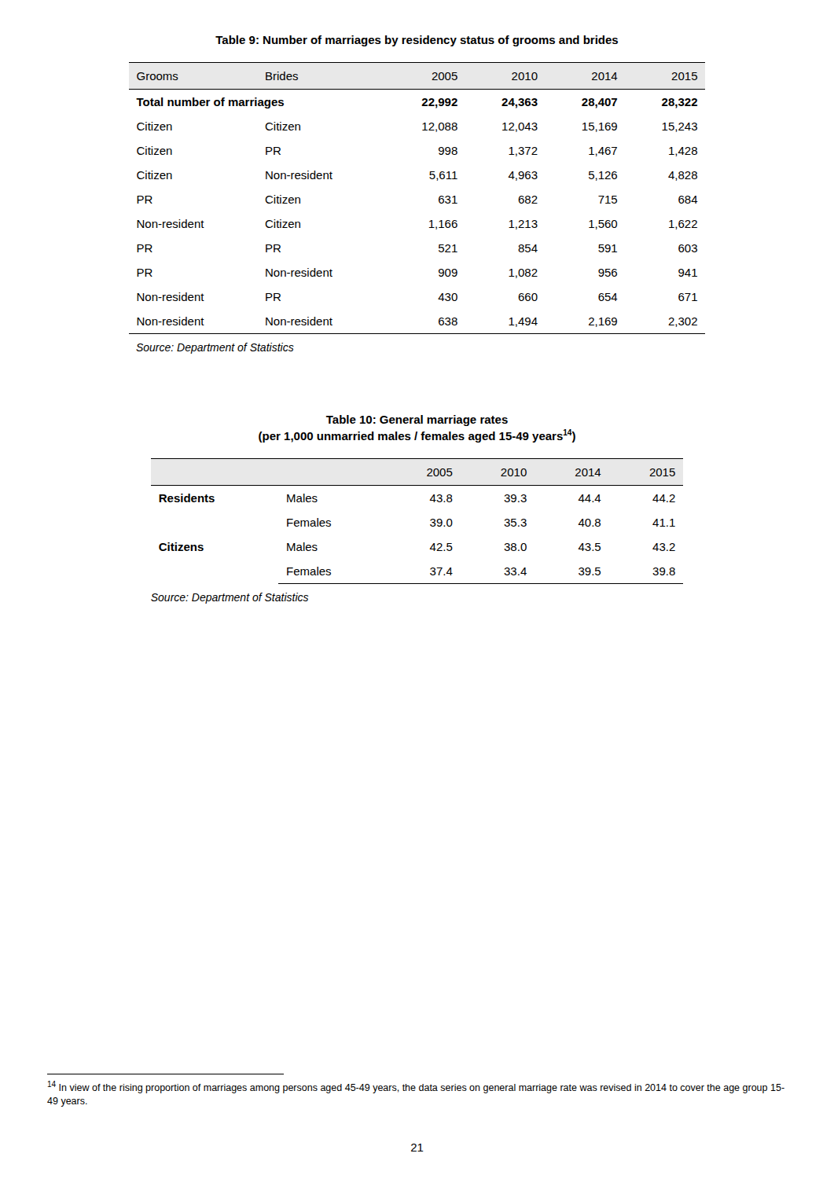Table 9: Number of marriages by residency status of grooms and brides
| Grooms | Brides | 2005 | 2010 | 2014 | 2015 |
| --- | --- | --- | --- | --- | --- |
| Total number of marriages | 22,992 | 24,363 | 28,407 | 28,322 |
| Citizen | Citizen | 12,088 | 12,043 | 15,169 | 15,243 |
| Citizen | PR | 998 | 1,372 | 1,467 | 1,428 |
| Citizen | Non-resident | 5,611 | 4,963 | 5,126 | 4,828 |
| PR | Citizen | 631 | 682 | 715 | 684 |
| Non-resident | Citizen | 1,166 | 1,213 | 1,560 | 1,622 |
| PR | PR | 521 | 854 | 591 | 603 |
| PR | Non-resident | 909 | 1,082 | 956 | 941 |
| Non-resident | PR | 430 | 660 | 654 | 671 |
| Non-resident | Non-resident | 638 | 1,494 | 2,169 | 2,302 |
Source: Department of Statistics
Table 10: General marriage rates (per 1,000 unmarried males / females aged 15-49 years14)
| | | 2005 | 2010 | 2014 | 2015 |
| --- | --- | --- | --- | --- | --- |
| Residents | Males | 43.8 | 39.3 | 44.4 | 44.2 |
| Females | 39.0 | 35.3 | 40.8 | 41.1 |
| Citizens | Males | 42.5 | 38.0 | 43.5 | 43.2 |
| Females | 37.4 | 33.4 | 39.5 | 39.8 |
Source: Department of Statistics
14 In view of the rising proportion of marriages among persons aged 45-49 years, the data series on general marriage rate was revised in 2014 to cover the age group 15-49 years.
21